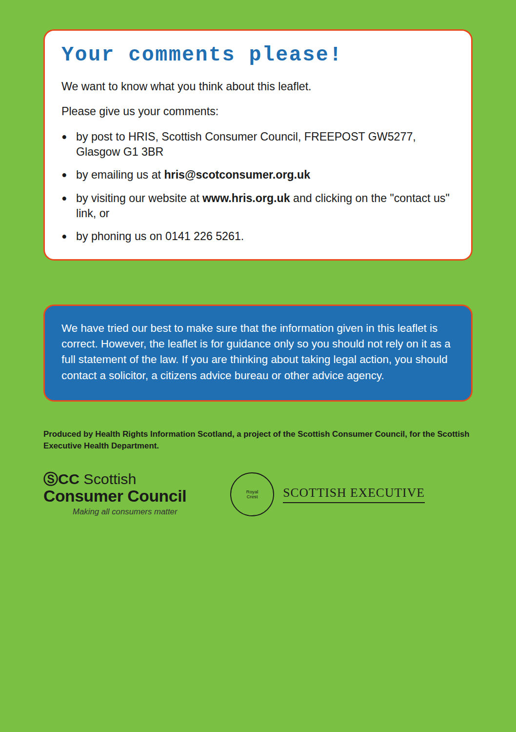Your comments please!
We want to know what you think about this leaflet.
Please give us your comments:
by post to HRIS, Scottish Consumer Council, FREEPOST GW5277, Glasgow G1 3BR
by emailing us at hris@scotconsumer.org.uk
by visiting our website at www.hris.org.uk and clicking on the "contact us" link, or
by phoning us on 0141 226 5261.
We have tried our best to make sure that the information given in this leaflet is correct. However, the leaflet is for guidance only so you should not rely on it as a full statement of the law. If you are thinking about taking legal action, you should contact a solicitor, a citizens advice bureau or other advice agency.
Produced by Health Rights Information Scotland, a project of the Scottish Consumer Council, for the Scottish Executive Health Department.
ⓈCC Scottish
Consumer Council
Making all consumers matter
Royal
Crest
SCOTTISH EXECUTIVE